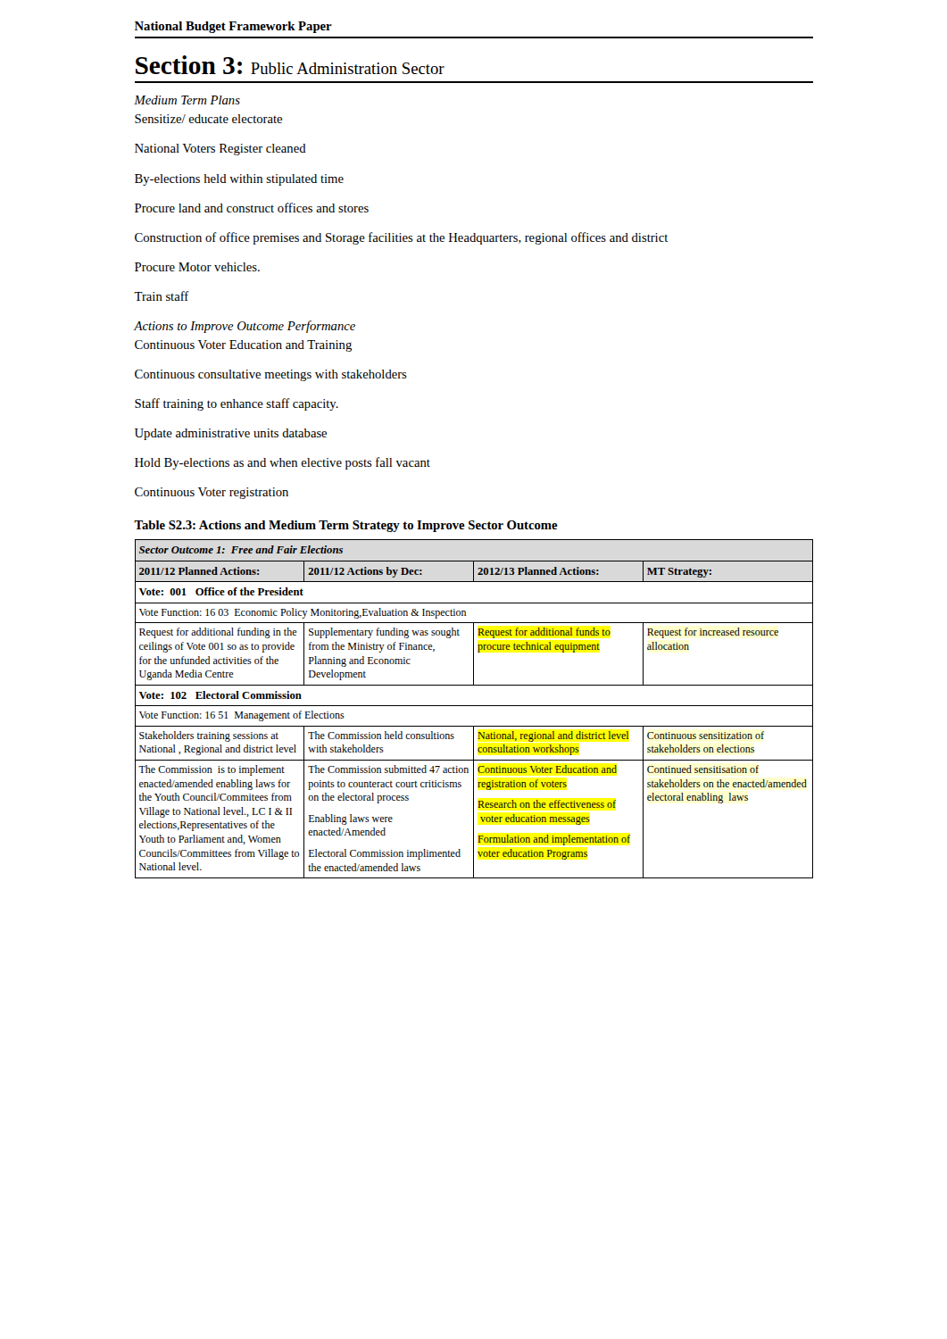National Budget Framework Paper
Section 3: Public Administration Sector
Medium Term Plans
Sensitize/ educate electorate
National Voters Register cleaned
By-elections held within stipulated time
Procure land and construct offices and stores
Construction of office premises and Storage facilities at the Headquarters, regional offices and district
Procure Motor vehicles.
Train staff
Actions to Improve Outcome Performance
Continuous Voter Education and Training
Continuous consultative meetings with stakeholders
Staff training to enhance staff capacity.
Update administrative units database
Hold By-elections as and when elective posts fall vacant
Continuous Voter registration
Table S2.3: Actions and Medium Term Strategy to Improve Sector Outcome
| Sector Outcome 1: Free and Fair Elections |
| 2011/12 Planned Actions: | 2011/12 Actions by Dec: | 2012/13 Planned Actions: | MT Strategy: |
| Vote: 001 Office of the President |
| Vote Function: 16 03 Economic Policy Monitoring,Evaluation & Inspection |
| Request for additional funding in the ceilings of Vote 001 so as to provide for the unfunded activities of the Uganda Media Centre | Supplementary funding was sought from the Ministry of Finance, Planning and Economic Development | Request for additional funds to procure technical equipment | Request for increased resource allocation |
| Vote: 102 Electoral Commission |
| Vote Function: 16 51 Management of Elections |
| Stakeholders training sessions at National , Regional and district level | The Commission held consultions with stakeholders | National, regional and district level consultation workshops | Continuous sensitization of stakeholders on elections |
| The Commission is to implement enacted/amended enabling laws for the Youth Council/Commitees from Village to National level., LC I & II elections,Representatives of the Youth to Parliament and, Women Councils/Committees from Village to National level. | The Commission submitted 47 action points to counteract court criticisms on the electoral process Enabling laws were enacted/Amended Electoral Commission implimented the enacted/amended laws | Continuous Voter Education and registration of voters Research on the effectiveness of voter education messages Formulation and implementation of voter education Programs | Continued sensitisation of stakeholders on the enacted/amended electoral enabling laws |